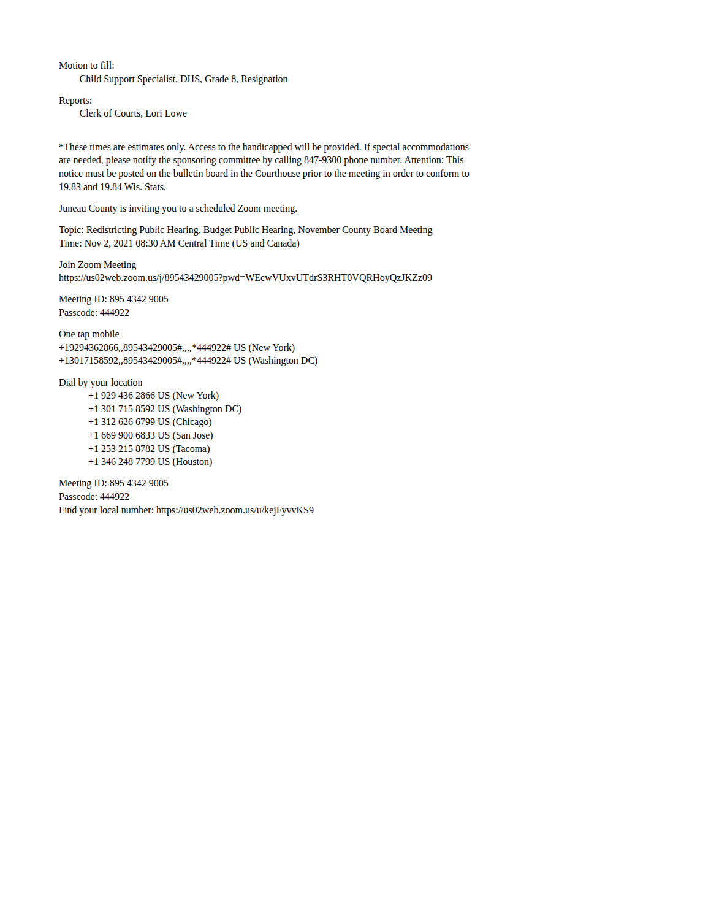Motion to fill:
Child Support Specialist, DHS, Grade 8, Resignation
Reports:
Clerk of Courts, Lori Lowe
*These times are estimates only. Access to the handicapped will be provided. If special accommodations are needed, please notify the sponsoring committee by calling 847-9300 phone number. Attention: This notice must be posted on the bulletin board in the Courthouse prior to the meeting in order to conform to 19.83 and 19.84 Wis. Stats.
Juneau County is inviting you to a scheduled Zoom meeting.
Topic: Redistricting Public Hearing, Budget Public Hearing, November County Board Meeting
Time: Nov 2, 2021 08:30 AM Central Time (US and Canada)
Join Zoom Meeting
https://us02web.zoom.us/j/89543429005?pwd=WEcwVUxvUTdrS3RHT0VQRHoyQzJKZz09
Meeting ID: 895 4342 9005
Passcode: 444922
One tap mobile
+19294362866,,89543429005#,,,,*444922# US (New York)
+13017158592,,89543429005#,,,,*444922# US (Washington DC)
Dial by your location
+1 929 436 2866 US (New York)
+1 301 715 8592 US (Washington DC)
+1 312 626 6799 US (Chicago)
+1 669 900 6833 US (San Jose)
+1 253 215 8782 US (Tacoma)
+1 346 248 7799 US (Houston)
Meeting ID: 895 4342 9005
Passcode: 444922
Find your local number: https://us02web.zoom.us/u/kejFyvvKS9